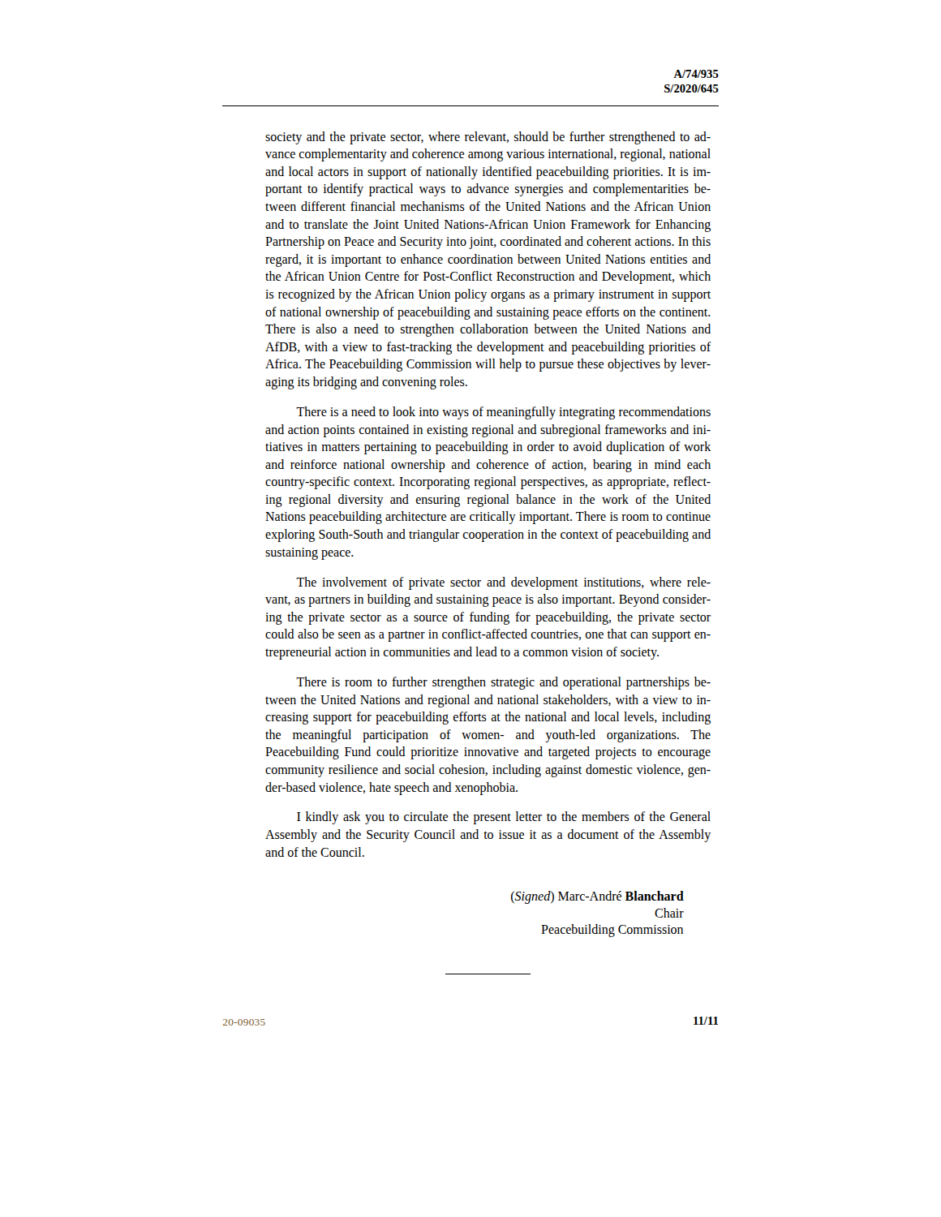A/74/935
S/2020/645
society and the private sector, where relevant, should be further strengthened to advance complementarity and coherence among various international, regional, national and local actors in support of nationally identified peacebuilding priorities. It is important to identify practical ways to advance synergies and complementarities between different financial mechanisms of the United Nations and the African Union and to translate the Joint United Nations-African Union Framework for Enhancing Partnership on Peace and Security into joint, coordinated and coherent actions. In this regard, it is important to enhance coordination between United Nations entities and the African Union Centre for Post-Conflict Reconstruction and Development, which is recognized by the African Union policy organs as a primary instrument in support of national ownership of peacebuilding and sustaining peace efforts on the continent. There is also a need to strengthen collaboration between the United Nations and AfDB, with a view to fast-tracking the development and peacebuilding priorities of Africa. The Peacebuilding Commission will help to pursue these objectives by leveraging its bridging and convening roles.
There is a need to look into ways of meaningfully integrating recommendations and action points contained in existing regional and subregional frameworks and initiatives in matters pertaining to peacebuilding in order to avoid duplication of work and reinforce national ownership and coherence of action, bearing in mind each country-specific context. Incorporating regional perspectives, as appropriate, reflecting regional diversity and ensuring regional balance in the work of the United Nations peacebuilding architecture are critically important. There is room to continue exploring South-South and triangular cooperation in the context of peacebuilding and sustaining peace.
The involvement of private sector and development institutions, where relevant, as partners in building and sustaining peace is also important. Beyond considering the private sector as a source of funding for peacebuilding, the private sector could also be seen as a partner in conflict-affected countries, one that can support entrepreneurial action in communities and lead to a common vision of society.
There is room to further strengthen strategic and operational partnerships between the United Nations and regional and national stakeholders, with a view to increasing support for peacebuilding efforts at the national and local levels, including the meaningful participation of women- and youth-led organizations. The Peacebuilding Fund could prioritize innovative and targeted projects to encourage community resilience and social cohesion, including against domestic violence, gender-based violence, hate speech and xenophobia.
I kindly ask you to circulate the present letter to the members of the General Assembly and the Security Council and to issue it as a document of the Assembly and of the Council.
(Signed) Marc-André Blanchard
Chair
Peacebuilding Commission
20-09035
11/11